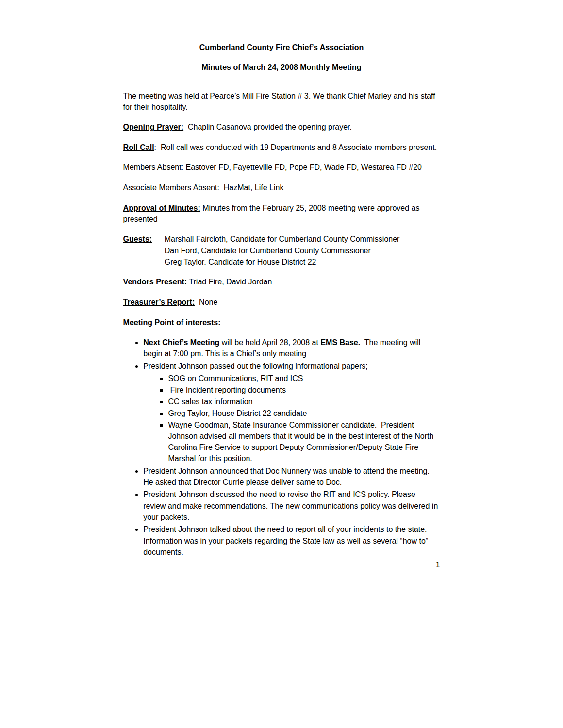Cumberland County Fire Chief’s Association
Minutes of March 24, 2008 Monthly Meeting
The meeting was held at Pearce’s Mill Fire Station # 3. We thank Chief Marley and his staff for their hospitality.
Opening Prayer: Chaplin Casanova provided the opening prayer.
Roll Call: Roll call was conducted with 19 Departments and 8 Associate members present.
Members Absent: Eastover FD, Fayetteville FD, Pope FD, Wade FD, Westarea FD #20
Associate Members Absent: HazMat, Life Link
Approval of Minutes: Minutes from the February 25, 2008 meeting were approved as presented
Guests: Marshall Faircloth, Candidate for Cumberland County Commissioner Dan Ford, Candidate for Cumberland County Commissioner Greg Taylor, Candidate for House District 22
Vendors Present: Triad Fire, David Jordan
Treasurer’s Report: None
Meeting Point of interests:
Next Chief’s Meeting will be held April 28, 2008 at EMS Base. The meeting will begin at 7:00 pm. This is a Chief’s only meeting
President Johnson passed out the following informational papers;
SOG on Communications, RIT and ICS
Fire Incident reporting documents
CC sales tax information
Greg Taylor, House District 22 candidate
Wayne Goodman, State Insurance Commissioner candidate. President Johnson advised all members that it would be in the best interest of the North Carolina Fire Service to support Deputy Commissioner/Deputy State Fire Marshal for this position.
President Johnson announced that Doc Nunnery was unable to attend the meeting. He asked that Director Currie please deliver same to Doc.
President Johnson discussed the need to revise the RIT and ICS policy. Please review and make recommendations. The new communications policy was delivered in your packets.
President Johnson talked about the need to report all of your incidents to the state. Information was in your packets regarding the State law as well as several “how to” documents.
1